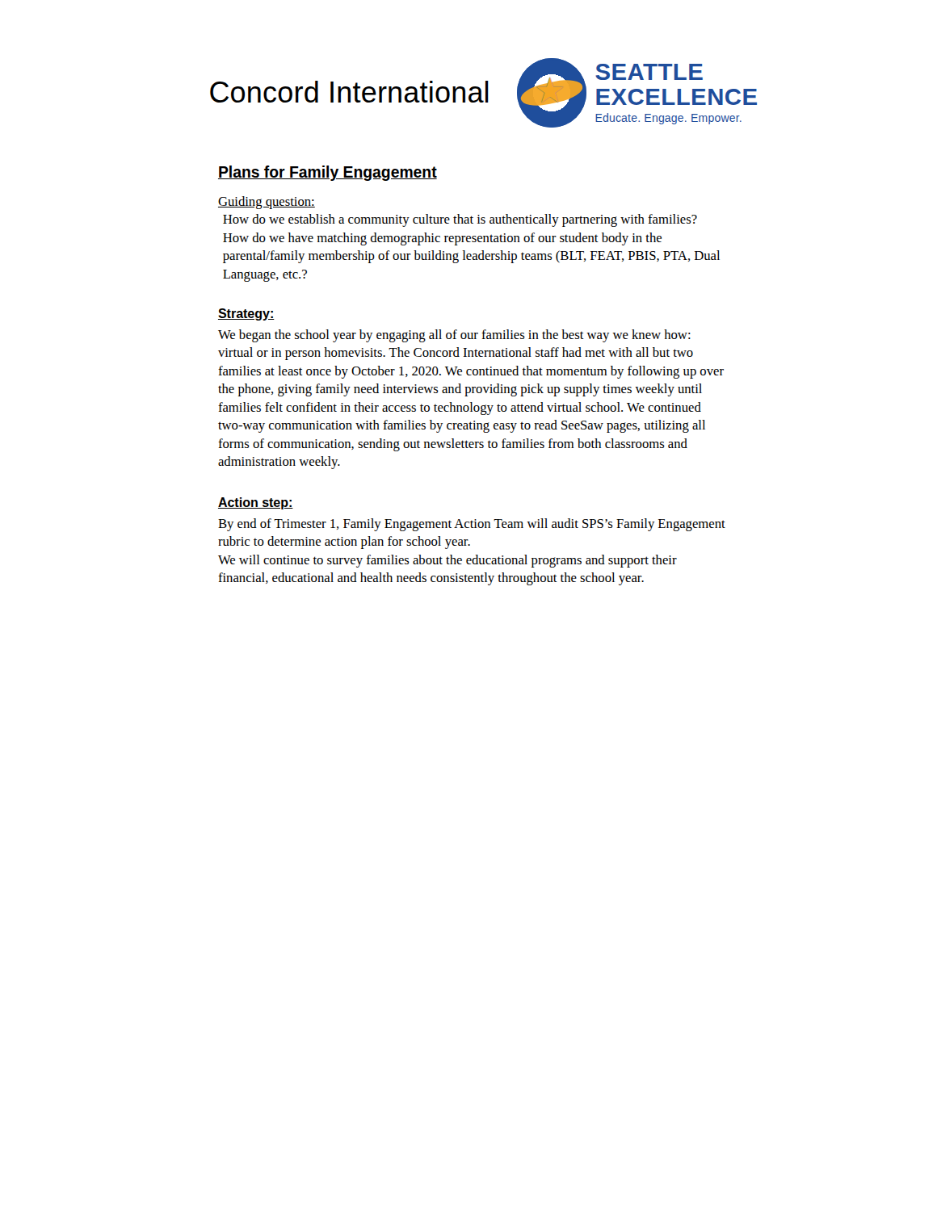Concord International
SEATTLE EXCELLENCE
Educate. Engage. Empower.
Plans for Family Engagement
Guiding question:
How do we establish a community culture that is authentically partnering with families?
How do we have matching demographic representation of our student body in the parental/family membership of our building leadership teams (BLT, FEAT, PBIS, PTA, Dual Language, etc.?
Strategy:
We began the school year by engaging all of our families in the best way we knew how: virtual or in person homevisits. The Concord International staff had met with all but two families at least once by October 1, 2020. We continued that momentum by following up over the phone, giving family need interviews and providing pick up supply times weekly until families felt confident in their access to technology to attend virtual school. We continued two-way communication with families by creating easy to read SeeSaw pages, utilizing all forms of communication, sending out newsletters to families from both classrooms and administration weekly.
Action step:
By end of Trimester 1, Family Engagement Action Team will audit SPS’s Family Engagement rubric to determine action plan for school year.
We will continue to survey families about the educational programs and support their financial, educational and health needs consistently throughout the school year.